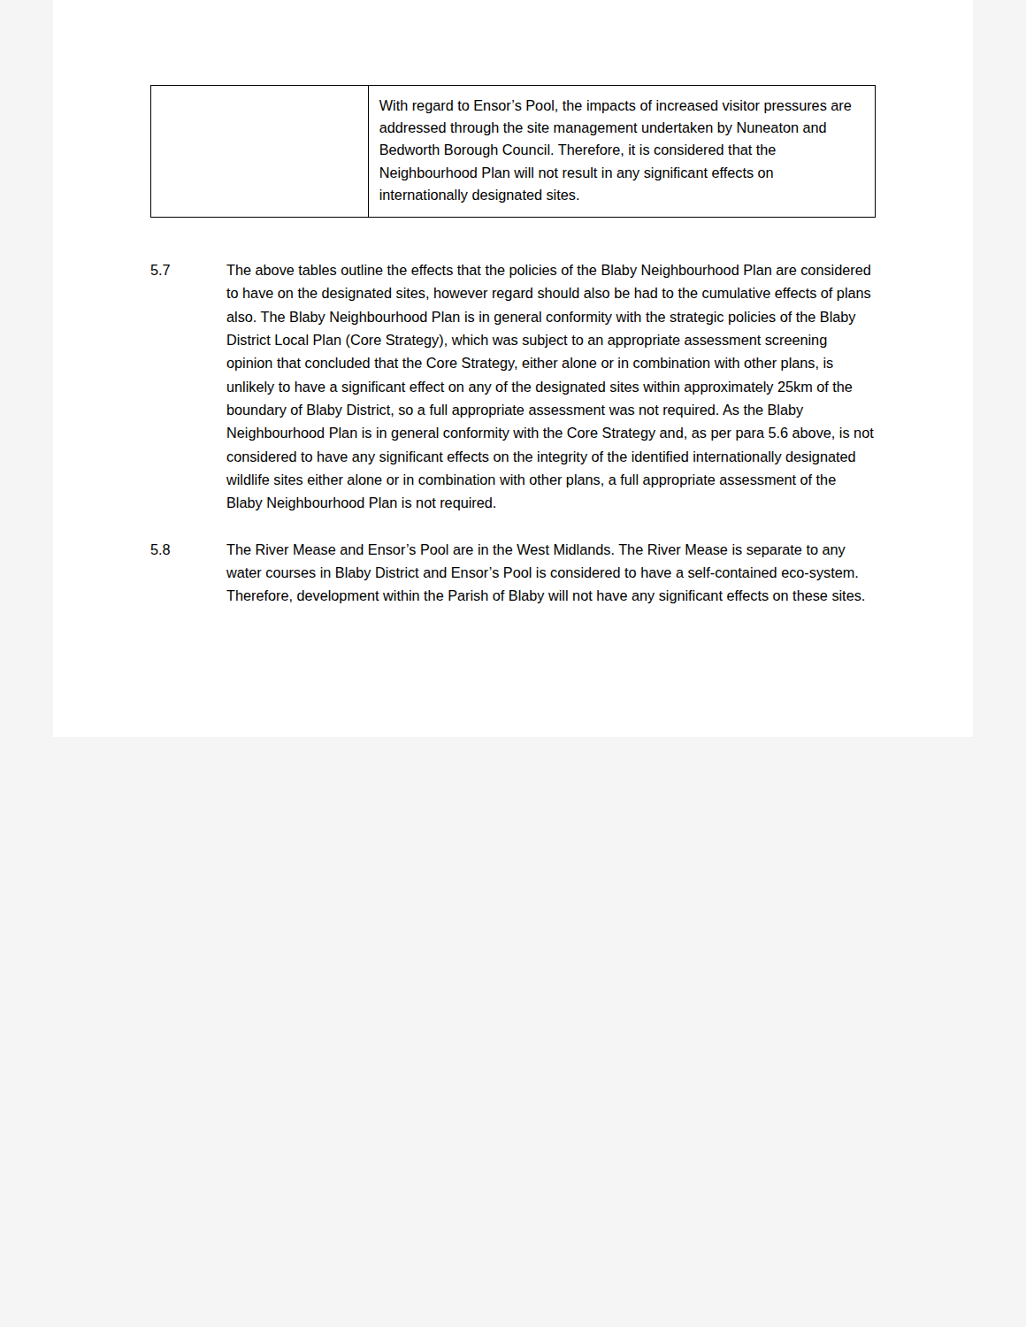| | With regard to Ensor’s Pool, the impacts of increased visitor pressures are addressed through the site management undertaken by Nuneaton and Bedworth Borough Council. Therefore, it is considered that the Neighbourhood Plan will not result in any significant effects on internationally designated sites. |
5.7
The above tables outline the effects that the policies of the Blaby Neighbourhood Plan are considered to have on the designated sites, however regard should also be had to the cumulative effects of plans also. The Blaby Neighbourhood Plan is in general conformity with the strategic policies of the Blaby District Local Plan (Core Strategy), which was subject to an appropriate assessment screening opinion that concluded that the Core Strategy, either alone or in combination with other plans, is unlikely to have a significant effect on any of the designated sites within approximately 25km of the boundary of Blaby District, so a full appropriate assessment was not required. As the Blaby Neighbourhood Plan is in general conformity with the Core Strategy and, as per para 5.6 above, is not considered to have any significant effects on the integrity of the identified internationally designated wildlife sites either alone or in combination with other plans, a full appropriate assessment of the Blaby Neighbourhood Plan is not required.
5.8
The River Mease and Ensor’s Pool are in the West Midlands. The River Mease is separate to any water courses in Blaby District and Ensor’s Pool is considered to have a self-contained eco-system. Therefore, development within the Parish of Blaby will not have any significant effects on these sites.